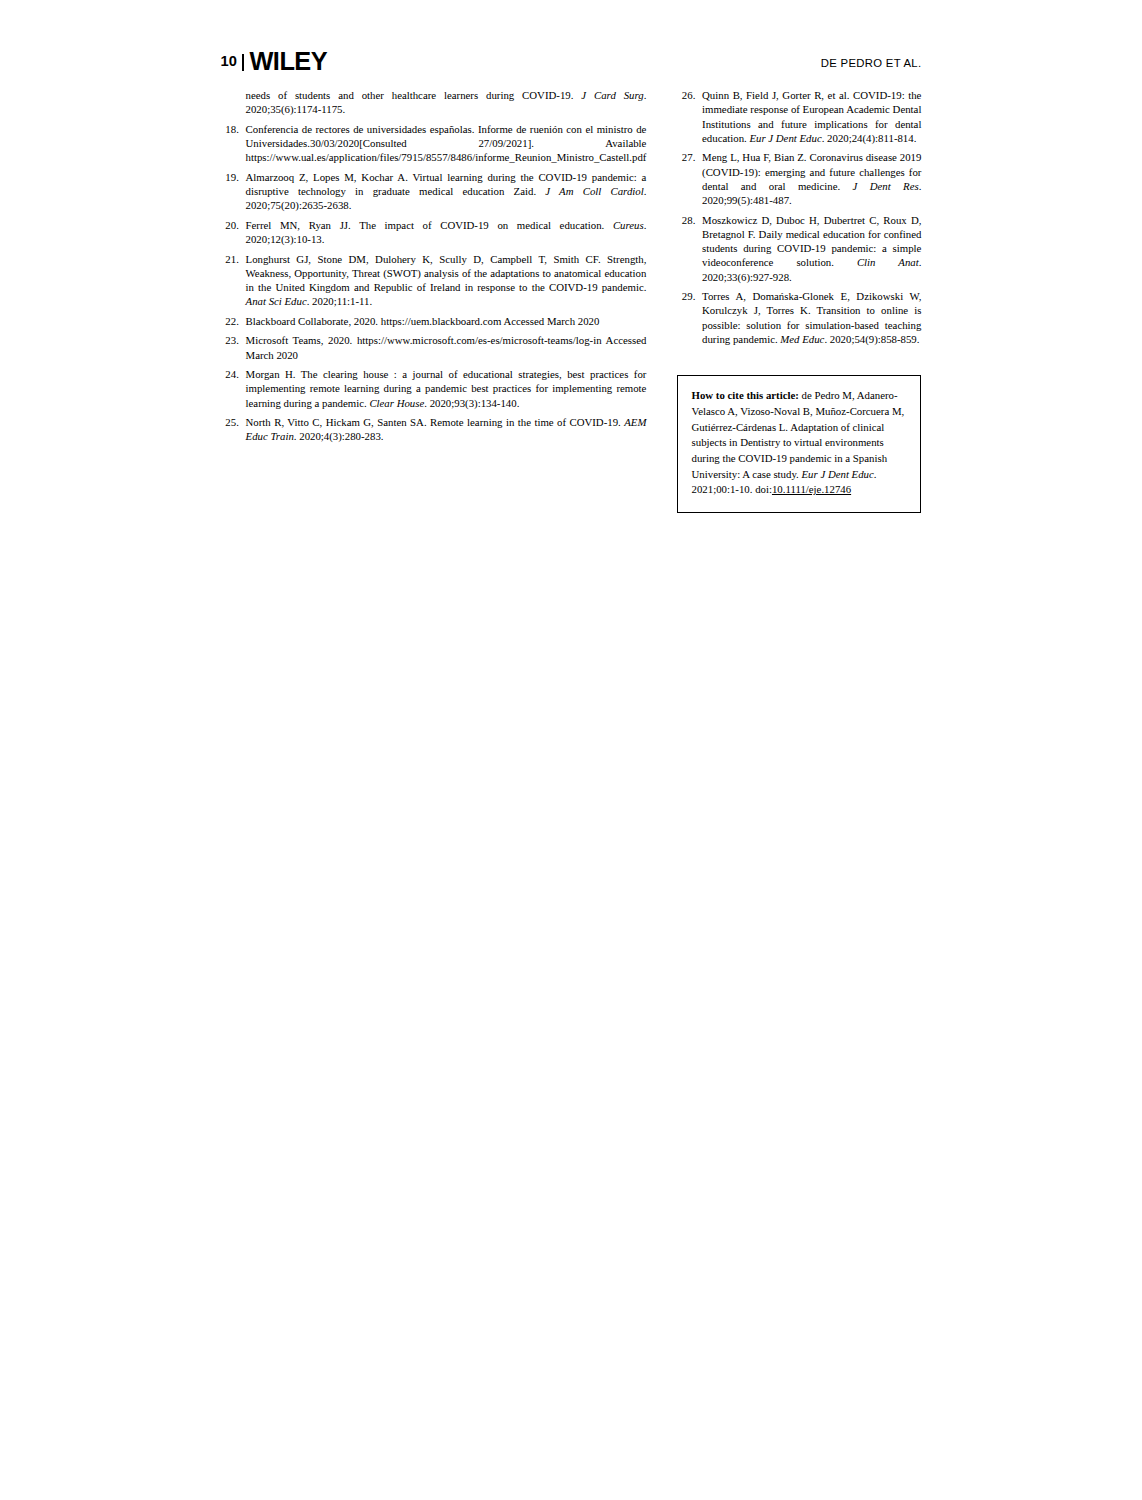10 WILEY
de Pedro et al.
needs of students and other healthcare learners during COVID-19. J Card Surg. 2020;35(6):1174-1175.
18. Conferencia de rectores de universidades españolas. Informe de ruenión con el ministro de Universidades.30/03/2020[Consulted 27/09/2021]. Available https://www.ual.es/application/files/7915/8557/8486/informe_Reunion_Ministro_Castell.pdf
19. Almarzooq Z, Lopes M, Kochar A. Virtual learning during the COVID-19 pandemic: a disruptive technology in graduate medical education Zaid. J Am Coll Cardiol. 2020;75(20):2635-2638.
20. Ferrel MN, Ryan JJ. The impact of COVID-19 on medical education. Cureus. 2020;12(3):10-13.
21. Longhurst GJ, Stone DM, Dulohery K, Scully D, Campbell T, Smith CF. Strength, Weakness, Opportunity, Threat (SWOT) analysis of the adaptations to anatomical education in the United Kingdom and Republic of Ireland in response to the COIVD-19 pandemic. Anat Sci Educ. 2020;11:1-11.
22. Blackboard Collaborate, 2020. https://uem.blackboard.com Accessed March 2020
23. Microsoft Teams, 2020. https://www.microsoft.com/es-es/microsoft-teams/log-in Accessed March 2020
24. Morgan H. The clearing house : a journal of educational strategies, best practices for implementing remote learning during a pandemic best practices for implementing remote learning during a pandemic. Clear House. 2020;93(3):134-140.
25. North R, Vitto C, Hickam G, Santen SA. Remote learning in the time of COVID-19. AEM Educ Train. 2020;4(3):280-283.
26. Quinn B, Field J, Gorter R, et al. COVID-19: the immediate response of European Academic Dental Institutions and future implications for dental education. Eur J Dent Educ. 2020;24(4):811-814.
27. Meng L, Hua F, Bian Z. Coronavirus disease 2019 (COVID-19): emerging and future challenges for dental and oral medicine. J Dent Res. 2020;99(5):481-487.
28. Moszkowicz D, Duboc H, Dubertret C, Roux D, Bretagnol F. Daily medical education for confined students during COVID-19 pandemic: a simple videoconference solution. Clin Anat. 2020;33(6):927-928.
29. Torres A, Domańska-Glonek E, Dzikowski W, Korulczyk J, Torres K. Transition to online is possible: solution for simulation-based teaching during pandemic. Med Educ. 2020;54(9):858-859.
How to cite this article: de Pedro M, Adanero-Velasco A, Vizoso-Noval B, Muñoz-Corcuera M, Gutiérrez-Cárdenas L. Adaptation of clinical subjects in Dentistry to virtual environments during the COVID-19 pandemic in a Spanish University: A case study. Eur J Dent Educ. 2021;00:1-10. doi:10.1111/eje.12746